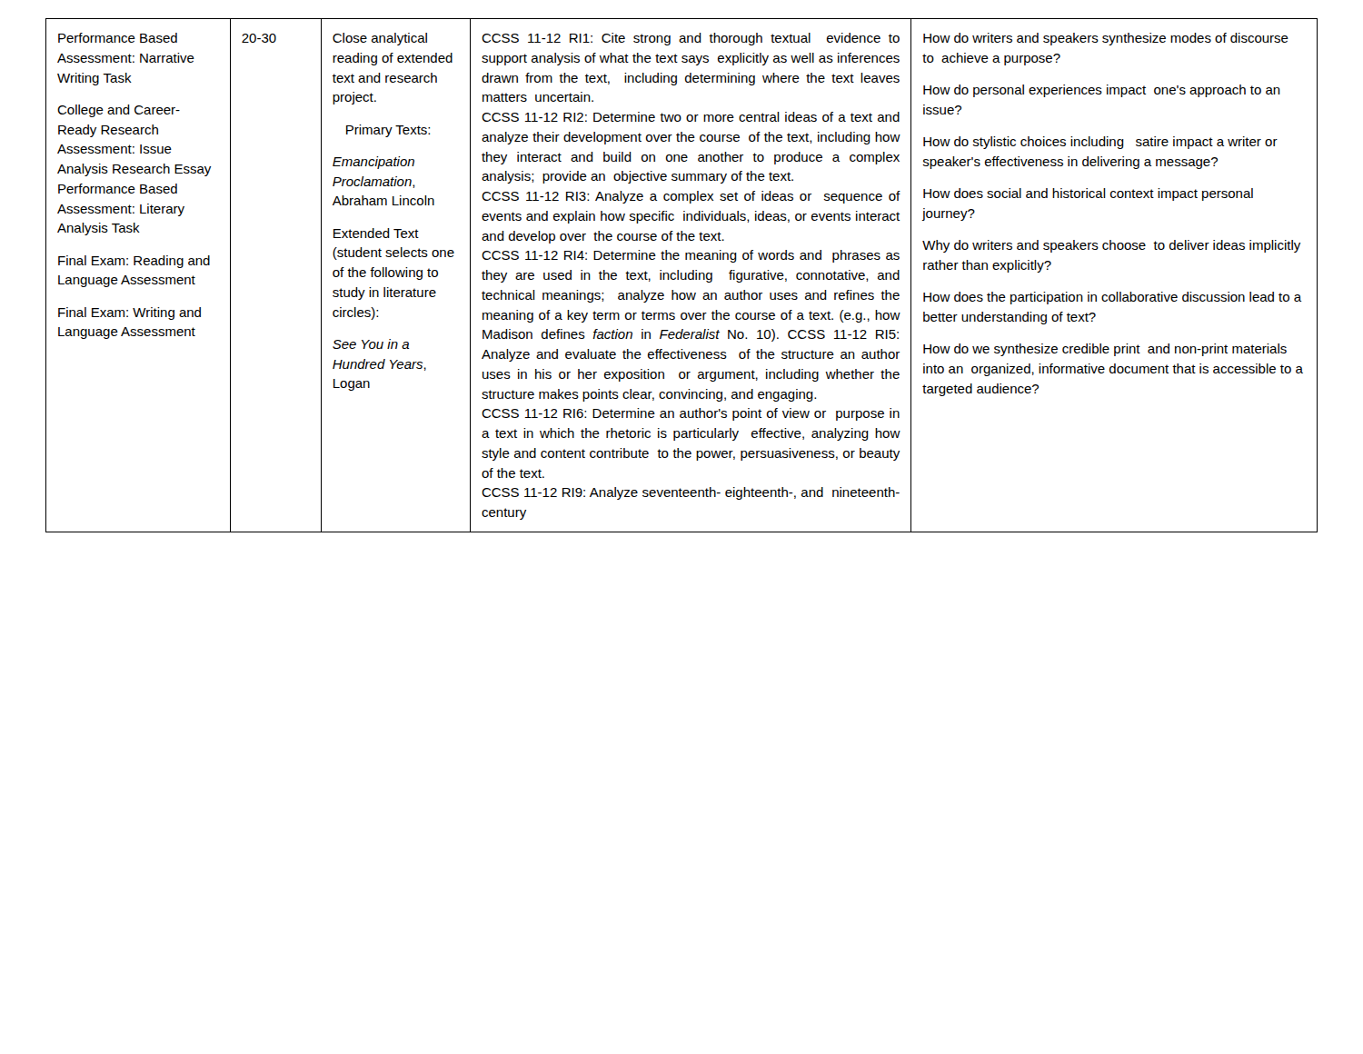| Performance Based Assessment: Narrative Writing Task College and Career-Ready Research Assessment: Issue Analysis Research Essay Performance Based Assessment: Literary Analysis Task Final Exam: Reading and Language Assessment Final Exam: Writing and Language Assessment | 20-30 | Close analytical reading of extended text and research project. Primary Texts: Emancipation Proclamation , Abraham Lincoln Extended Text (student selects one of the following to study in literature circles): See You in a Hundred Years , Logan | CCSS 11-12 RI1: Cite strong and thorough textual evidence to support analysis of what the text says explicitly as well as inferences drawn from the text, including determining where the text leaves matters uncertain. CCSS 11-12 RI2: Determine two or more central ideas of a text and analyze their development over the course of the text, including how they interact and build on one another to produce a complex analysis; provide an objective summary of the text. CCSS 11-12 RI3: Analyze a complex set of ideas or sequence of events and explain how specific individuals, ideas, or events interact and develop over the course of the text. CCSS 11-12 RI4: Determine the meaning of words and phrases as they are used in the text, including figurative, connotative, and technical meanings; analyze how an author uses and refines the meaning of a key term or terms over the course of a text. (e.g., how Madison defines faction in Federalist No. 10). CCSS 11-12 RI5: Analyze and evaluate the effectiveness of the structure an author uses in his or her exposition or argument, including whether the structure makes points clear, convincing, and engaging. CCSS 11-12 RI6: Determine an author's point of view or purpose in a text in which the rhetoric is particularly effective, analyzing how style and content contribute to the power, persuasiveness, or beauty of the text. CCSS 11-12 RI9: Analyze seventeenth- eighteenth-, and nineteenth-century | How do writers and speakers synthesize modes of discourse to achieve a purpose? How do personal experiences impact one's approach to an issue? How do stylistic choices including satire impact a writer or speaker's effectiveness in delivering a message? How does social and historical context impact personal journey? Why do writers and speakers choose to deliver ideas implicitly rather than explicitly? How does the participation in collaborative discussion lead to a better understanding of text? How do we synthesize credible print and non-print materials into an organized, informative document that is accessible to a targeted audience? |